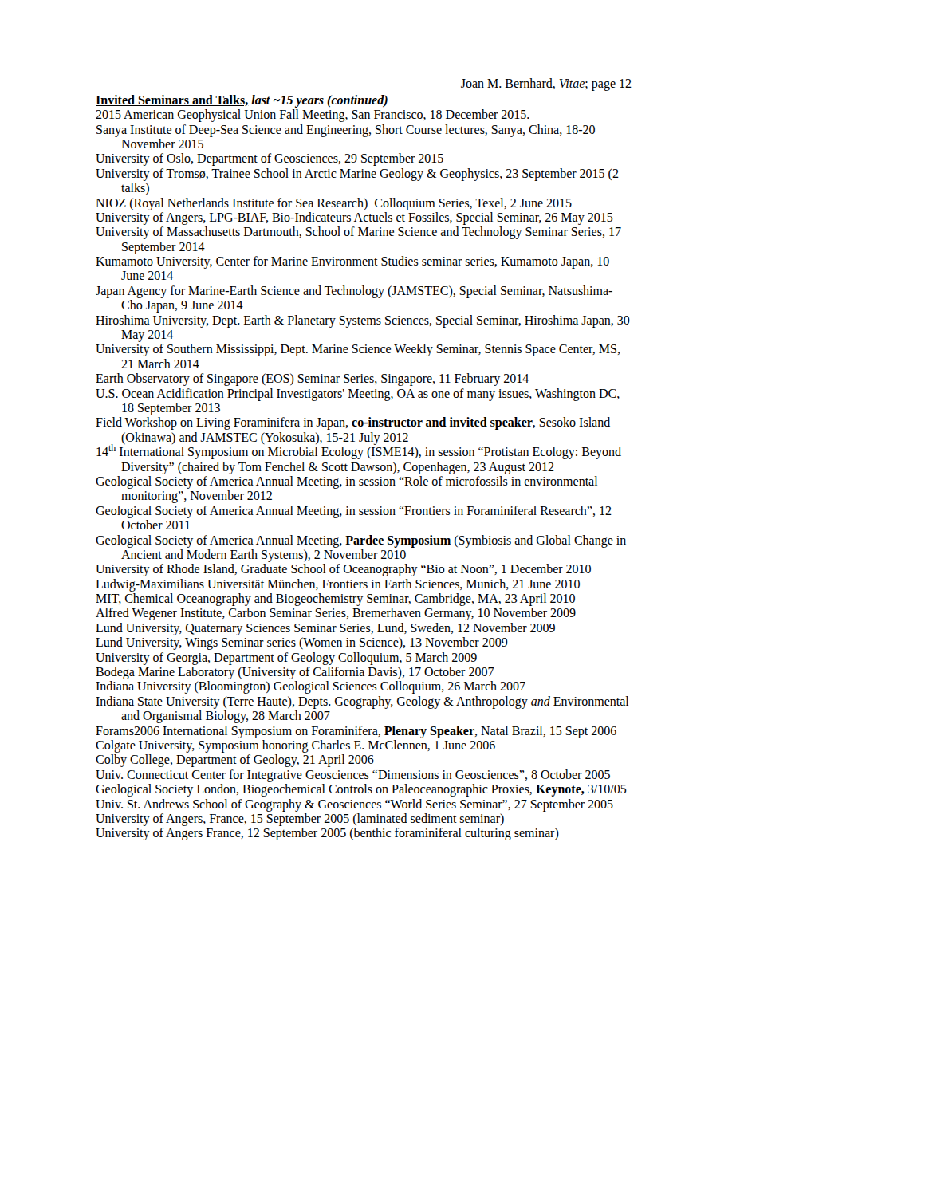Joan M. Bernhard, Vitae; page 12
Invited Seminars and Talks,
last ~15 years (continued)
2015 American Geophysical Union Fall Meeting, San Francisco, 18 December 2015.
Sanya Institute of Deep-Sea Science and Engineering, Short Course lectures, Sanya, China, 18-20 November 2015
University of Oslo, Department of Geosciences, 29 September 2015
University of Tromsø, Trainee School in Arctic Marine Geology & Geophysics, 23 September 2015 (2 talks)
NIOZ (Royal Netherlands Institute for Sea Research) Colloquium Series, Texel, 2 June 2015
University of Angers, LPG-BIAF, Bio-Indicateurs Actuels et Fossiles, Special Seminar, 26 May 2015
University of Massachusetts Dartmouth, School of Marine Science and Technology Seminar Series, 17 September 2014
Kumamoto University, Center for Marine Environment Studies seminar series, Kumamoto Japan, 10 June 2014
Japan Agency for Marine-Earth Science and Technology (JAMSTEC), Special Seminar, Natsushima-Cho Japan, 9 June 2014
Hiroshima University, Dept. Earth & Planetary Systems Sciences, Special Seminar, Hiroshima Japan, 30 May 2014
University of Southern Mississippi, Dept. Marine Science Weekly Seminar, Stennis Space Center, MS, 21 March 2014
Earth Observatory of Singapore (EOS) Seminar Series, Singapore, 11 February 2014
U.S. Ocean Acidification Principal Investigators' Meeting, OA as one of many issues, Washington DC, 18 September 2013
Field Workshop on Living Foraminifera in Japan, co-instructor and invited speaker, Sesoko Island (Okinawa) and JAMSTEC (Yokosuka), 15-21 July 2012
14th International Symposium on Microbial Ecology (ISME14), in session “Protistan Ecology: Beyond Diversity” (chaired by Tom Fenchel & Scott Dawson), Copenhagen, 23 August 2012
Geological Society of America Annual Meeting, in session “Role of microfossils in environmental monitoring”, November 2012
Geological Society of America Annual Meeting, in session “Frontiers in Foraminiferal Research”, 12 October 2011
Geological Society of America Annual Meeting, Pardee Symposium (Symbiosis and Global Change in Ancient and Modern Earth Systems), 2 November 2010
University of Rhode Island, Graduate School of Oceanography “Bio at Noon”, 1 December 2010
Ludwig-Maximilians Universität München, Frontiers in Earth Sciences, Munich, 21 June 2010
MIT, Chemical Oceanography and Biogeochemistry Seminar, Cambridge, MA, 23 April 2010
Alfred Wegener Institute, Carbon Seminar Series, Bremerhaven Germany, 10 November 2009
Lund University, Quaternary Sciences Seminar Series, Lund, Sweden, 12 November 2009
Lund University, Wings Seminar series (Women in Science), 13 November 2009
University of Georgia, Department of Geology Colloquium, 5 March 2009
Bodega Marine Laboratory (University of California Davis), 17 October 2007
Indiana University (Bloomington) Geological Sciences Colloquium, 26 March 2007
Indiana State University (Terre Haute), Depts. Geography, Geology & Anthropology and Environmental and Organismal Biology, 28 March 2007
Forams2006 International Symposium on Foraminifera, Plenary Speaker, Natal Brazil, 15 Sept 2006
Colgate University, Symposium honoring Charles E. McClennen, 1 June 2006
Colby College, Department of Geology, 21 April 2006
Univ. Connecticut Center for Integrative Geosciences “Dimensions in Geosciences”, 8 October 2005
Geological Society London, Biogeochemical Controls on Paleoceanographic Proxies, Keynote, 3/10/05
Univ. St. Andrews School of Geography & Geosciences “World Series Seminar”, 27 September 2005
University of Angers, France, 15 September 2005 (laminated sediment seminar)
University of Angers France, 12 September 2005 (benthic foraminiferal culturing seminar)